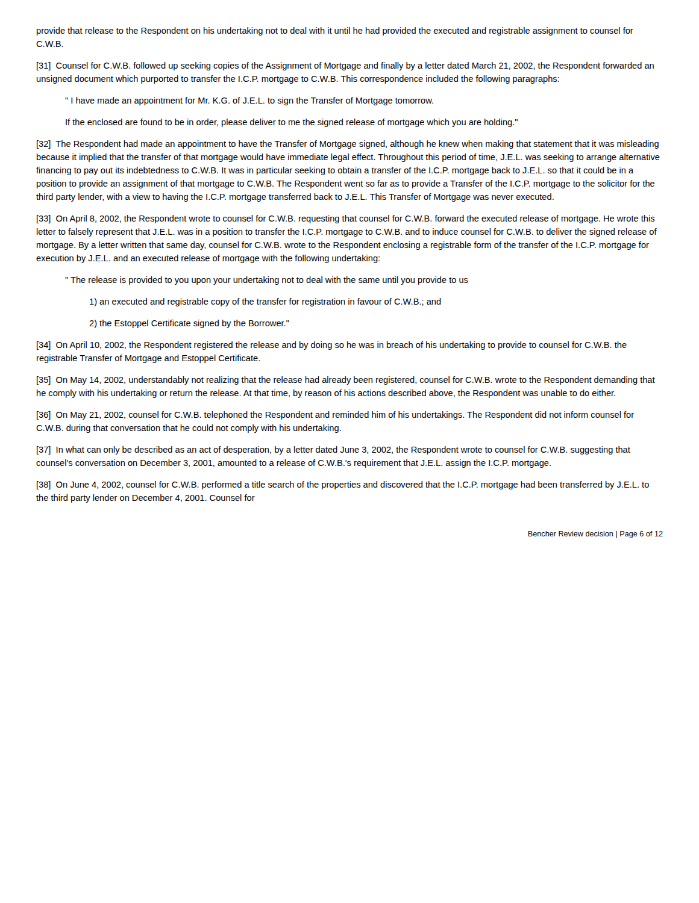provide that release to the Respondent on his undertaking not to deal with it until he had provided the executed and registrable assignment to counsel for C.W.B.
[31] Counsel for C.W.B. followed up seeking copies of the Assignment of Mortgage and finally by a letter dated March 21, 2002, the Respondent forwarded an unsigned document which purported to transfer the I.C.P. mortgage to C.W.B. This correspondence included the following paragraphs:
" I have made an appointment for Mr. K.G. of J.E.L. to sign the Transfer of Mortgage tomorrow.
If the enclosed are found to be in order, please deliver to me the signed release of mortgage which you are holding."
[32] The Respondent had made an appointment to have the Transfer of Mortgage signed, although he knew when making that statement that it was misleading because it implied that the transfer of that mortgage would have immediate legal effect. Throughout this period of time, J.E.L. was seeking to arrange alternative financing to pay out its indebtedness to C.W.B. It was in particular seeking to obtain a transfer of the I.C.P. mortgage back to J.E.L. so that it could be in a position to provide an assignment of that mortgage to C.W.B. The Respondent went so far as to provide a Transfer of the I.C.P. mortgage to the solicitor for the third party lender, with a view to having the I.C.P. mortgage transferred back to J.E.L. This Transfer of Mortgage was never executed.
[33] On April 8, 2002, the Respondent wrote to counsel for C.W.B. requesting that counsel for C.W.B. forward the executed release of mortgage. He wrote this letter to falsely represent that J.E.L. was in a position to transfer the I.C.P. mortgage to C.W.B. and to induce counsel for C.W.B. to deliver the signed release of mortgage. By a letter written that same day, counsel for C.W.B. wrote to the Respondent enclosing a registrable form of the transfer of the I.C.P. mortgage for execution by J.E.L. and an executed release of mortgage with the following undertaking:
" The release is provided to you upon your undertaking not to deal with the same until you provide to us
1) an executed and registrable copy of the transfer for registration in favour of C.W.B.; and
2) the Estoppel Certificate signed by the Borrower."
[34] On April 10, 2002, the Respondent registered the release and by doing so he was in breach of his undertaking to provide to counsel for C.W.B. the registrable Transfer of Mortgage and Estoppel Certificate.
[35] On May 14, 2002, understandably not realizing that the release had already been registered, counsel for C.W.B. wrote to the Respondent demanding that he comply with his undertaking or return the release. At that time, by reason of his actions described above, the Respondent was unable to do either.
[36] On May 21, 2002, counsel for C.W.B. telephoned the Respondent and reminded him of his undertakings. The Respondent did not inform counsel for C.W.B. during that conversation that he could not comply with his undertaking.
[37] In what can only be described as an act of desperation, by a letter dated June 3, 2002, the Respondent wrote to counsel for C.W.B. suggesting that counsel's conversation on December 3, 2001, amounted to a release of C.W.B.'s requirement that J.E.L. assign the I.C.P. mortgage.
[38] On June 4, 2002, counsel for C.W.B. performed a title search of the properties and discovered that the I.C.P. mortgage had been transferred by J.E.L. to the third party lender on December 4, 2001. Counsel for
Bencher Review decision | Page 6 of 12